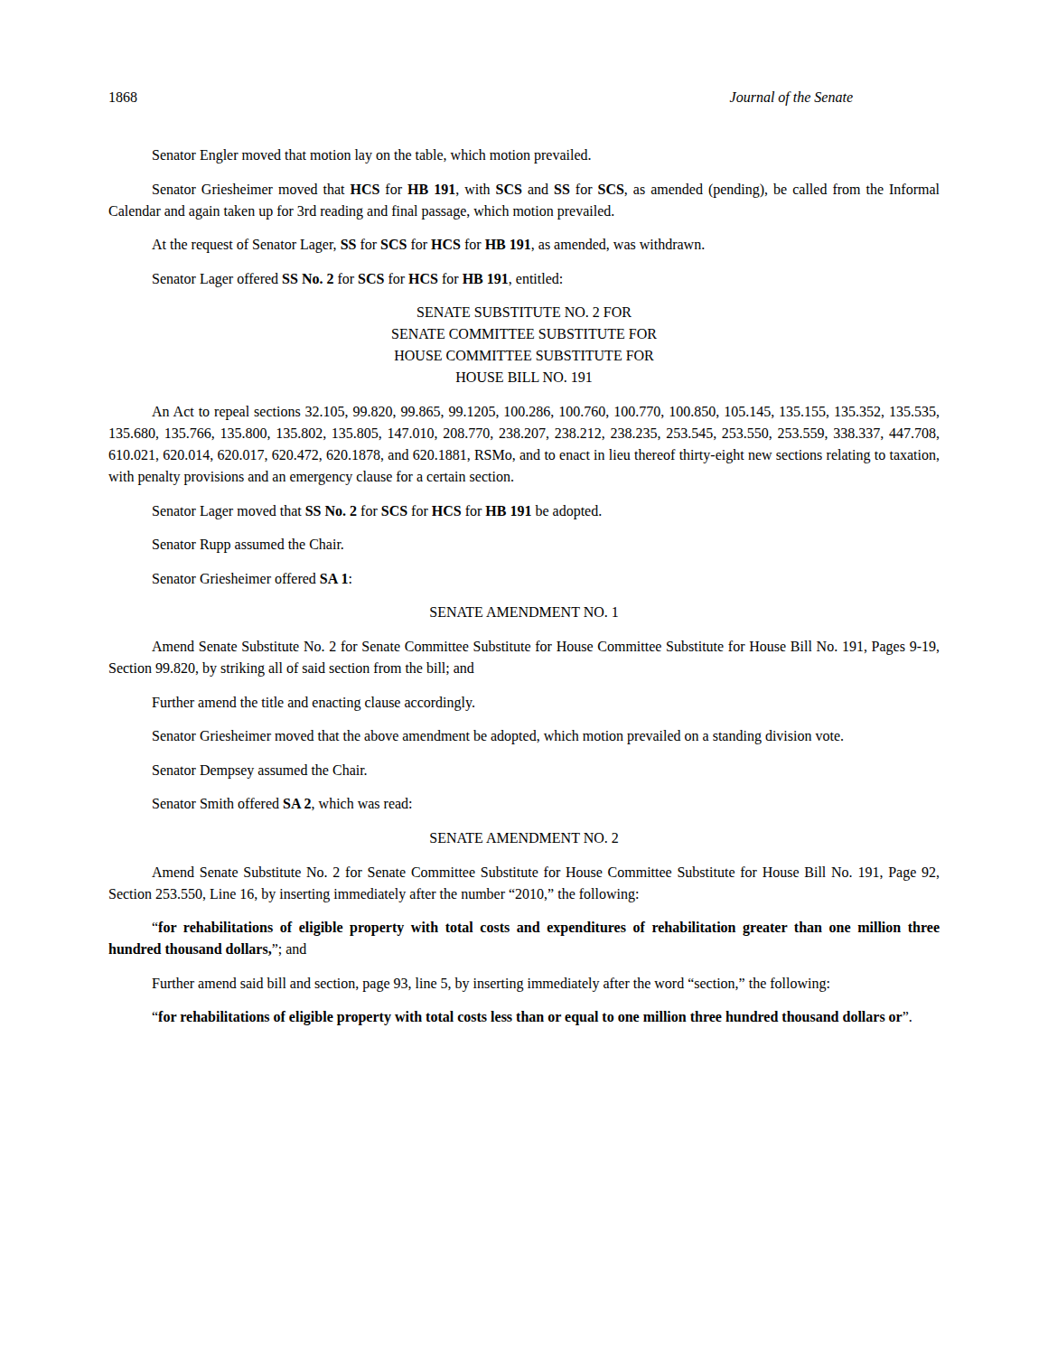1868 Journal of the Senate
Senator Engler moved that motion lay on the table, which motion prevailed.
Senator Griesheimer moved that HCS for HB 191, with SCS and SS for SCS, as amended (pending), be called from the Informal Calendar and again taken up for 3rd reading and final passage, which motion prevailed.
At the request of Senator Lager, SS for SCS for HCS for HB 191, as amended, was withdrawn.
Senator Lager offered SS No. 2 for SCS for HCS for HB 191, entitled:
SENATE SUBSTITUTE NO. 2 FOR
SENATE COMMITTEE SUBSTITUTE FOR
HOUSE COMMITTEE SUBSTITUTE FOR
HOUSE BILL NO. 191
An Act to repeal sections 32.105, 99.820, 99.865, 99.1205, 100.286, 100.760, 100.770, 100.850, 105.145, 135.155, 135.352, 135.535, 135.680, 135.766, 135.800, 135.802, 135.805, 147.010, 208.770, 238.207, 238.212, 238.235, 253.545, 253.550, 253.559, 338.337, 447.708, 610.021, 620.014, 620.017, 620.472, 620.1878, and 620.1881, RSMo, and to enact in lieu thereof thirty-eight new sections relating to taxation, with penalty provisions and an emergency clause for a certain section.
Senator Lager moved that SS No. 2 for SCS for HCS for HB 191 be adopted.
Senator Rupp assumed the Chair.
Senator Griesheimer offered SA 1:
SENATE AMENDMENT NO. 1
Amend Senate Substitute No. 2 for Senate Committee Substitute for House Committee Substitute for House Bill No. 191, Pages 9-19, Section 99.820, by striking all of said section from the bill; and
Further amend the title and enacting clause accordingly.
Senator Griesheimer moved that the above amendment be adopted, which motion prevailed on a standing division vote.
Senator Dempsey assumed the Chair.
Senator Smith offered SA 2, which was read:
SENATE AMENDMENT NO. 2
Amend Senate Substitute No. 2 for Senate Committee Substitute for House Committee Substitute for House Bill No. 191, Page 92, Section 253.550, Line 16, by inserting immediately after the number “2010,” the following:
“for rehabilitations of eligible property with total costs and expenditures of rehabilitation greater than one million three hundred thousand dollars,”; and
Further amend said bill and section, page 93, line 5, by inserting immediately after the word “section,” the following:
“for rehabilitations of eligible property with total costs less than or equal to one million three hundred thousand dollars or”.